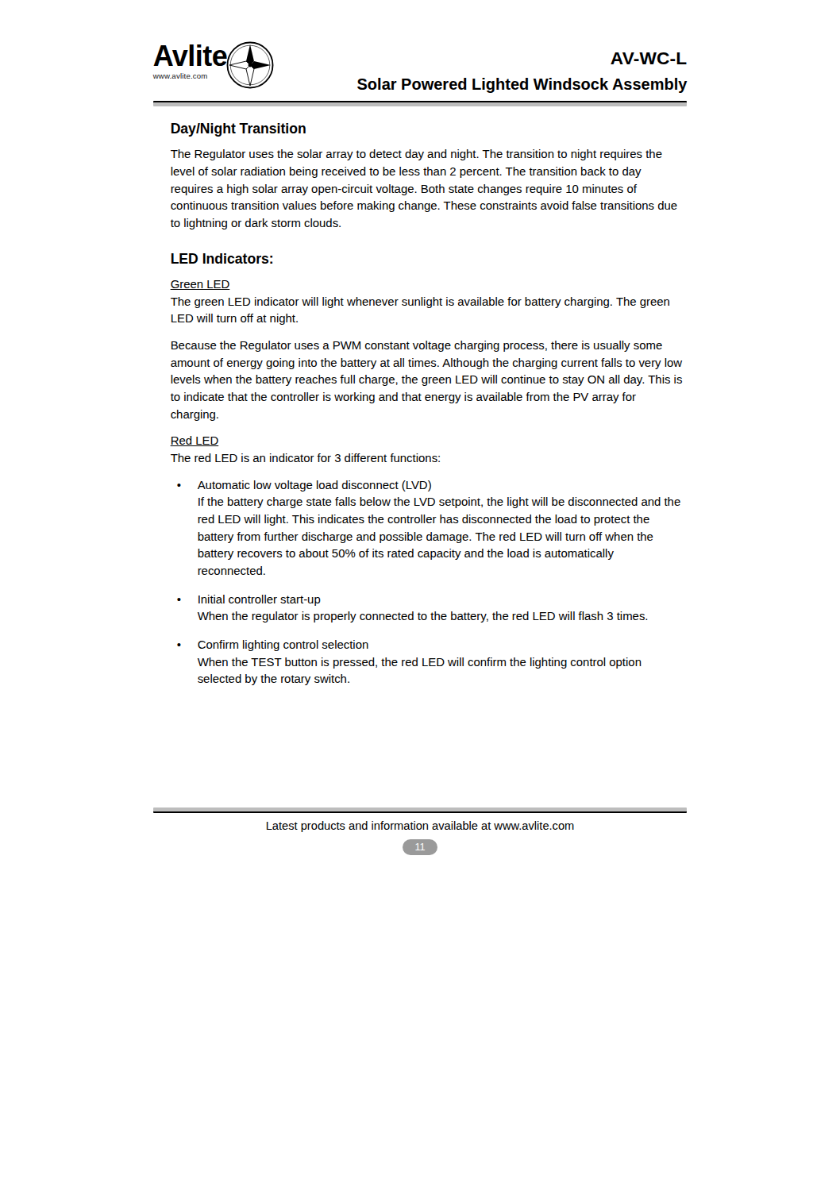Avlite www.avlite.com
AV-WC-L
Solar Powered Lighted Windsock Assembly
Day/Night Transition
The Regulator uses the solar array to detect day and night. The transition to night requires the level of solar radiation being received to be less than 2 percent. The transition back to day requires a high solar array open-circuit voltage. Both state changes require 10 minutes of continuous transition values before making change. These constraints avoid false transitions due to lightning or dark storm clouds.
LED Indicators:
Green LED
The green LED indicator will light whenever sunlight is available for battery charging. The green LED will turn off at night.
Because the Regulator uses a PWM constant voltage charging process, there is usually some amount of energy going into the battery at all times. Although the charging current falls to very low levels when the battery reaches full charge, the green LED will continue to stay ON all day. This is to indicate that the controller is working and that energy is available from the PV array for charging.
Red LED
The red LED is an indicator for 3 different functions:
Automatic low voltage load disconnect (LVD) If the battery charge state falls below the LVD setpoint, the light will be disconnected and the red LED will light. This indicates the controller has disconnected the load to protect the battery from further discharge and possible damage. The red LED will turn off when the battery recovers to about 50% of its rated capacity and the load is automatically reconnected.
Initial controller start-up When the regulator is properly connected to the battery, the red LED will flash 3 times.
Confirm lighting control selection When the TEST button is pressed, the red LED will confirm the lighting control option selected by the rotary switch.
Latest products and information available at www.avlite.com
11